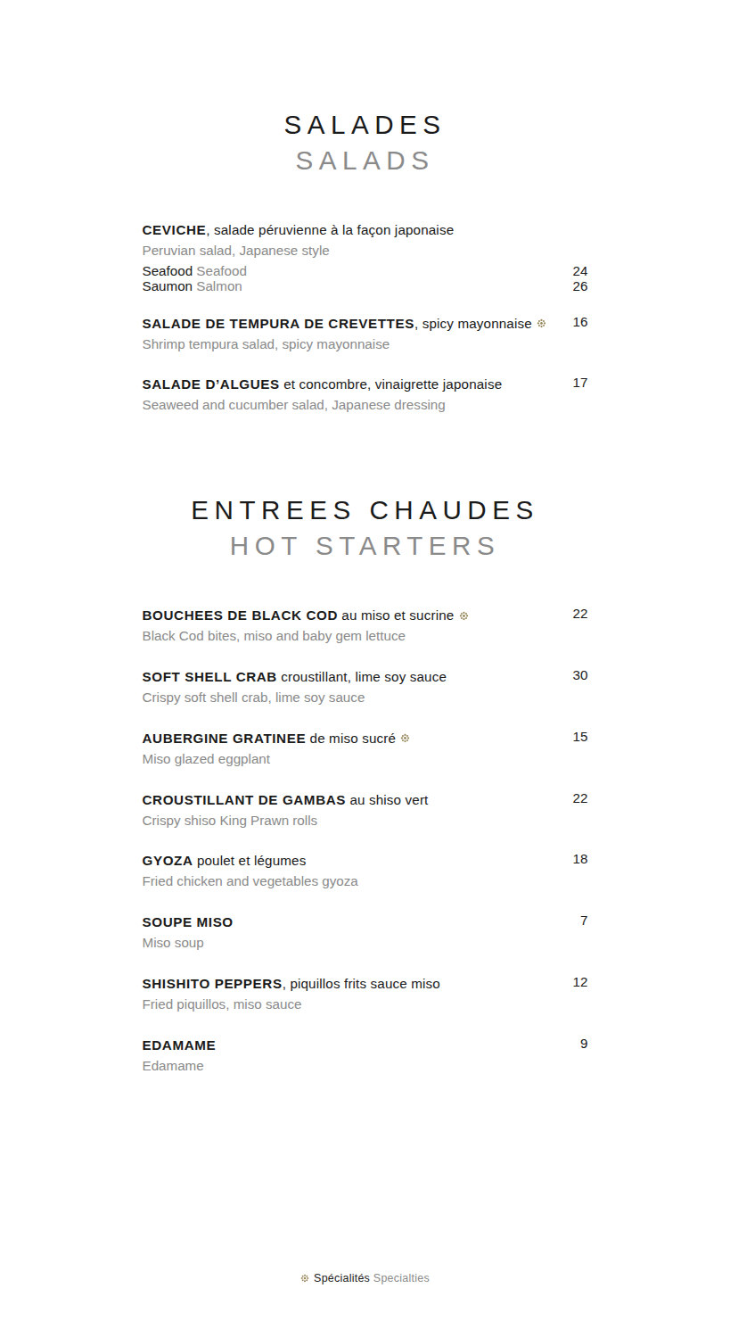SaladesSalads
CEVICHE, salade péruvienne à la façon japonaise Peruvian salad, Japanese style
Seafood Seafood 24
Saumon Salmon 26
SALADE DE TEMPURA DE CREVETTES, spicy mayonnaise Shrimp tempura salad, spicy mayonnaise
16
SALADE D’ALGUES et concombre, vinaigrette japonaise Seaweed and cucumber salad, Japanese dressing
17
Entrees ChaudesHot Starters
BOUCHEES DE BLACK COD au miso et sucrine Black Cod bites, miso and baby gem lettuce
22
SOFT SHELL CRAB croustillant, lime soy sauce Crispy soft shell crab, lime soy sauce
30
AUBERGINE GRATINEE de miso sucré Miso glazed eggplant
15
CROUSTILLANT DE GAMBAS au shiso vert Crispy shiso King Prawn rolls
22
GYOZA poulet et légumes Fried chicken and vegetables gyoza
18
SOUPE MISO Miso soup
7
SHISHITO PEPPERS, piquillos frits sauce miso Fried piquillos, miso sauce
12
EDAMAME Edamame
9
Spécialités Specialties